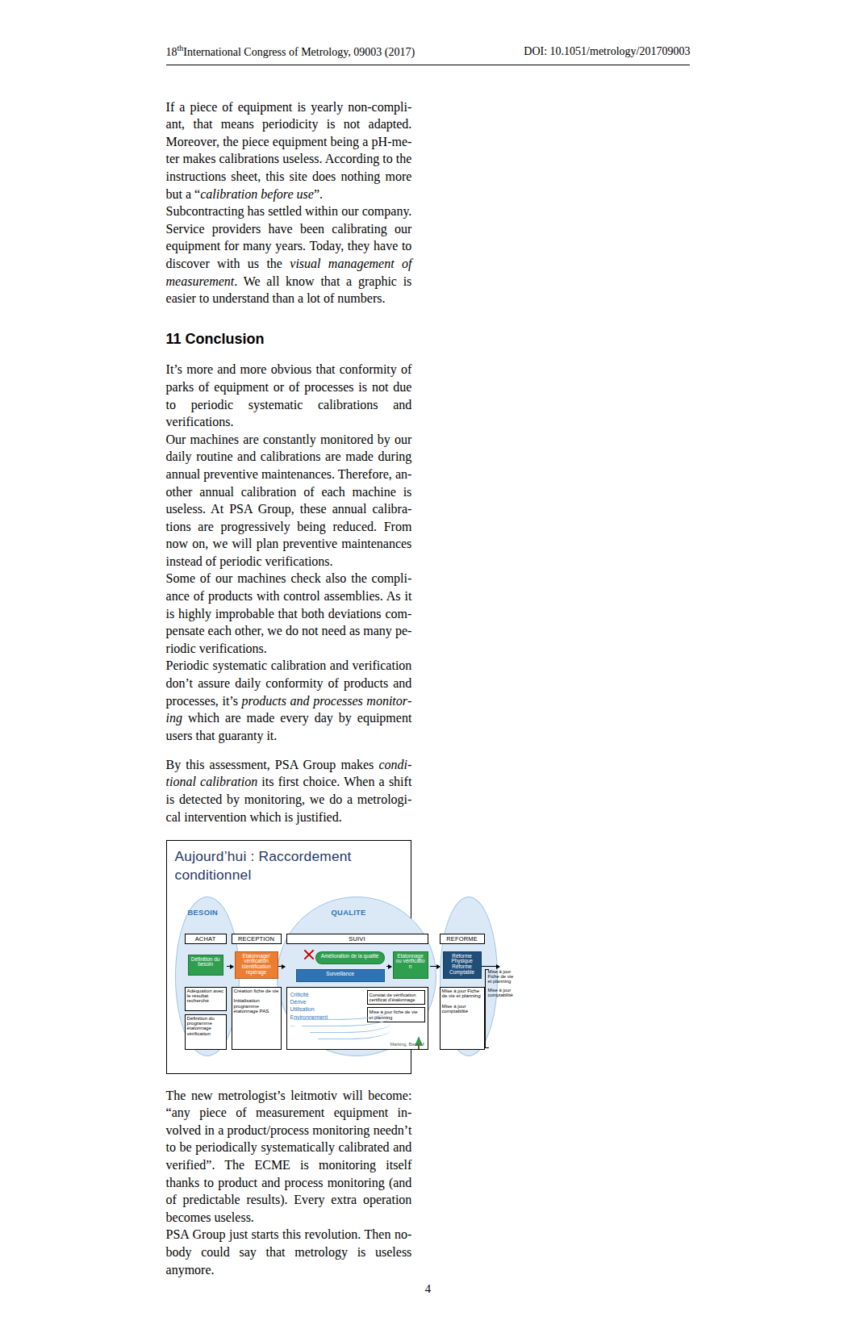18thInternational Congress of Metrology, 09003 (2017)
DOI: 10.1051/metrology/201709003
If a piece of equipment is yearly non-compliant, that means periodicity is not adapted. Moreover, the piece equipment being a pH-meter makes calibrations useless. According to the instructions sheet, this site does nothing more but a “calibration before use”.
Subcontracting has settled within our company. Service providers have been calibrating our equipment for many years. Today, they have to discover with us the visual management of measurement. We all know that a graphic is easier to understand than a lot of numbers.
11 Conclusion
It’s more and more obvious that conformity of parks of equipment or of processes is not due to periodic systematic calibrations and verifications.
Our machines are constantly monitored by our daily routine and calibrations are made during annual preventive maintenances. Therefore, another annual calibration of each machine is useless. At PSA Group, these annual calibrations are progressively being reduced. From now on, we will plan preventive maintenances instead of periodic verifications.
Some of our machines check also the compliance of products with control assemblies. As it is highly improbable that both deviations compensate each other, we do not need as many periodic verifications.
Periodic systematic calibration and verification don’t assure daily conformity of products and processes, it’s products and processes monitoring which are made every day by equipment users that guaranty it.
By this assessment, PSA Group makes conditional calibration its first choice. When a shift is detected by monitoring, we do a metrological intervention which is justified.
Aujourd’hui : Raccordement conditionnel
BESOIN
QUALITE
ACHAT
RECEPTION
SUIVI
REFORME
Définition du besoin
Etalonnage/ vérification Identification repérage
Amélioration de la qualité
Surveillance
Etalonnage ou vérificatio n
Réforme Physique Réforme Comptable
Adéquation avec le résultat recherché
Définition du programme étalonnage vérification
Création fiche de vie
Initialisation programme étalonnage PAS
Criticité
Dérive
Utilisation
Environnement
...
Constat de vérification certificat d’étalonnage
Mise à jour fiche de vie et planning
Marking, Base M
Mise à jour Fiche de vie et planning
Mise à jour comptabilité
Mise à jour Fiche de vie et planning
Mise à jour comptabilité
The new metrologist’s leitmotiv will become: “any piece of measurement equipment involved in a product/process monitoring needn’t to be periodically systematically calibrated and verified”. The ECME is monitoring itself thanks to product and process monitoring (and of predictable results). Every extra operation becomes useless.
PSA Group just starts this revolution. Then nobody could say that metrology is useless anymore.
4